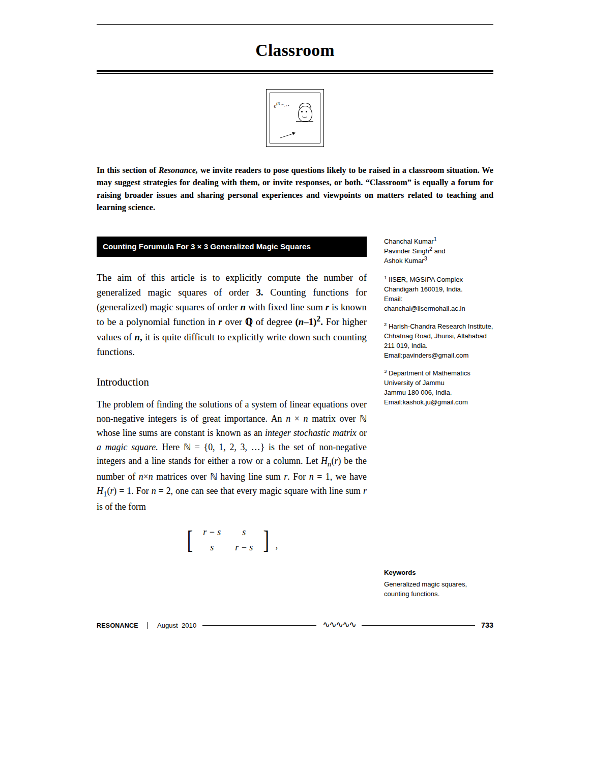Classroom
eiπ−…
In this section of Resonance, we invite readers to pose questions likely to be raised in a classroom situation. We may suggest strategies for dealing with them, or invite responses, or both. “Classroom” is equally a forum for raising broader issues and sharing personal experiences and viewpoints on matters related to teaching and learning science.
Counting Forumula For 3 × 3 Generalized Magic Squares
The aim of this article is to explicitly compute the number of generalized magic squares of order 3. Counting functions for (generalized) magic squares of order n with fixed line sum r is known to be a polynomial function in r over ℚ of degree (n–1)2. For higher values of n, it is quite difficult to explicitly write down such counting functions.
Introduction
The problem of finding the solutions of a system of linear equations over non-negative integers is of great importance. An n × n matrix over ℕ whose line sums are constant is known as an integer stochastic matrix or a magic square. Here ℕ = {0, 1, 2, 3, …} is the set of non-negative integers and a line stands for either a row or a column. Let Hn(r) be the number of n×n matrices over ℕ having line sum r. For n = 1, we have H1(r) = 1. For n = 2, one can see that every magic square with line sum r is of the form
[
| r − s | s |
| s | r − s |
] ,
Chanchal Kumar1
Pavinder Singh2 and
Ashok Kumar3
1 IISER, MGSIPA Complex
Chandigarh 160019, India.
Email:
chanchal@iisermohali.ac.in
2 Harish-Chandra Research Institute, Chhatnag Road, Jhunsi, Allahabad 211 019, India.
Email:pavinders@gmail.com
3 Department of Mathematics
University of Jammu
Jammu 180 006, India.
Email:kashok.ju@gmail.com
Keywords
Generalized magic squares, counting functions.
RESONANCE August 2010 ∿∿∿∿∿ 733